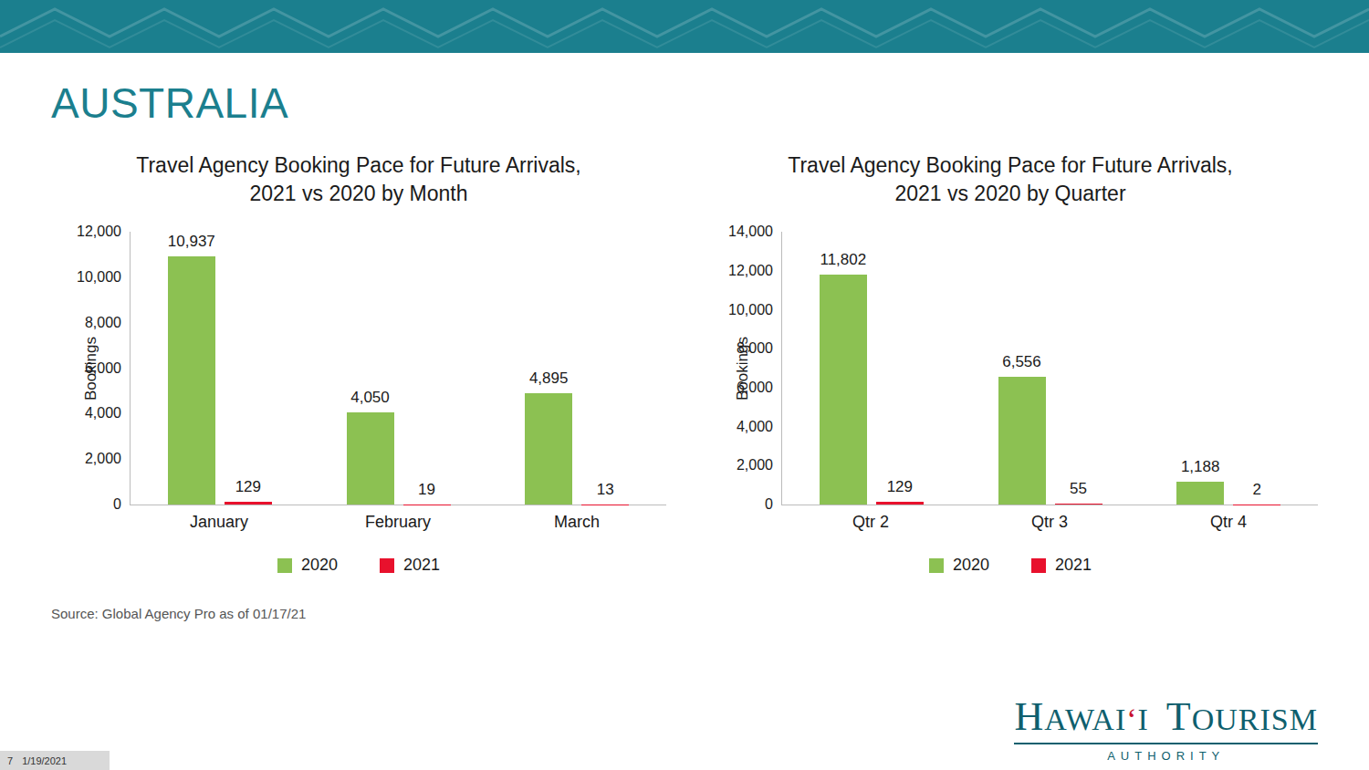AUSTRALIA
Travel Agency Booking Pace for Future Arrivals,
2021 vs 2020 by Month
Bookings
12,000 10,000 8,000 6,000 4,000 2,000 0
10,937
129
4,050
19
4,895
13
January
February
March
2020
2021
Travel Agency Booking Pace for Future Arrivals,
2021 vs 2020 by Quarter
Bookings
14,000 12,000 10,000 8,000 6,000 4,000 2,000 0
11,802
129
6,556
55
1,188
2
Qtr 2
Qtr 3
Qtr 4
2020
2021
Source: Global Agency Pro as of 01/17/21
71/19/2021
HAWAI‘I TOURISM
AUTHORITY